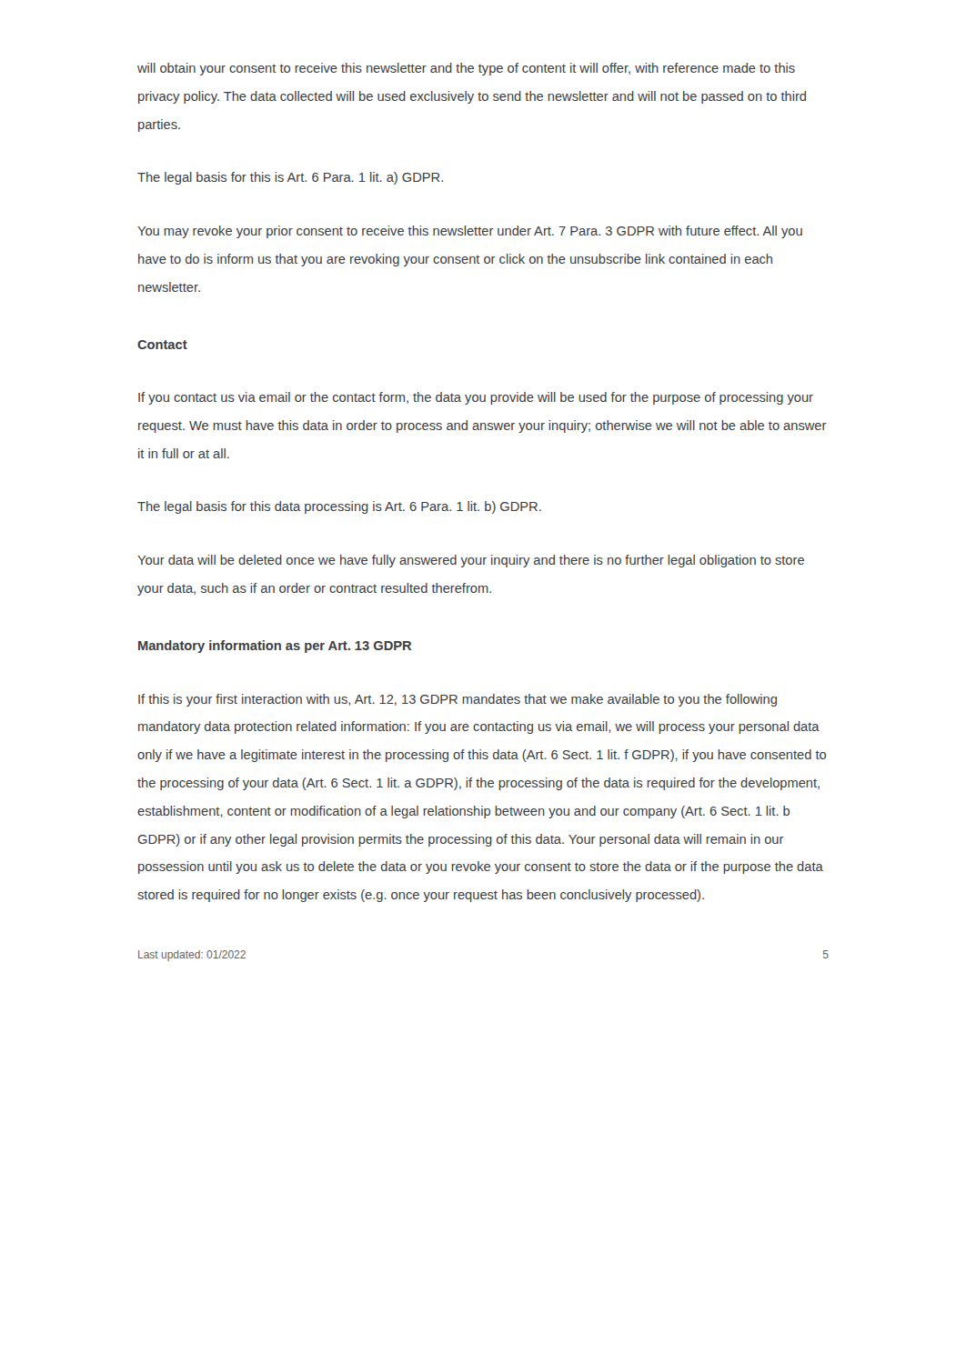will obtain your consent to receive this newsletter and the type of content it will offer, with reference made to this privacy policy. The data collected will be used exclusively to send the newsletter and will not be passed on to third parties.
The legal basis for this is Art. 6 Para. 1 lit. a) GDPR.
You may revoke your prior consent to receive this newsletter under Art. 7 Para. 3 GDPR with future effect. All you have to do is inform us that you are revoking your consent or click on the unsubscribe link contained in each newsletter.
Contact
If you contact us via email or the contact form, the data you provide will be used for the purpose of processing your request. We must have this data in order to process and answer your inquiry; otherwise we will not be able to answer it in full or at all.
The legal basis for this data processing is Art. 6 Para. 1 lit. b) GDPR.
Your data will be deleted once we have fully answered your inquiry and there is no further legal obligation to store your data, such as if an order or contract resulted therefrom.
Mandatory information as per Art. 13 GDPR
If this is your first interaction with us, Art. 12, 13 GDPR mandates that we make available to you the following mandatory data protection related information: If you are contacting us via email, we will process your personal data only if we have a legitimate interest in the processing of this data (Art. 6 Sect. 1 lit. f GDPR), if you have consented to the processing of your data (Art. 6 Sect. 1 lit. a GDPR), if the processing of the data is required for the development, establishment, content or modification of a legal relationship between you and our company (Art. 6 Sect. 1 lit. b GDPR) or if any other legal provision permits the processing of this data. Your personal data will remain in our possession until you ask us to delete the data or you revoke your consent to store the data or if the purpose the data stored is required for no longer exists (e.g. once your request has been conclusively processed).
Last updated: 01/2022 5